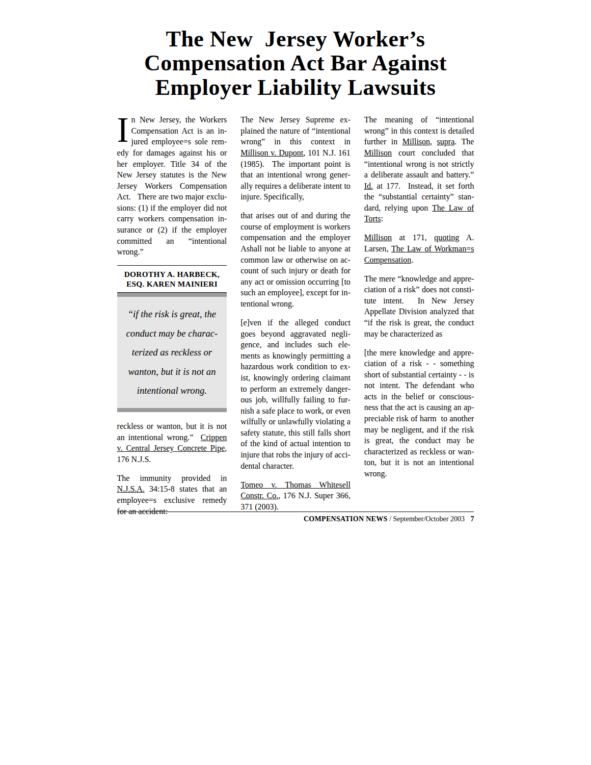The New Jersey Worker’s Compensation Act Bar Against Employer Liability Lawsuits
In New Jersey, the Workers Compensation Act is an injured employee=s sole remedy for damages against his or her employer. Title 34 of the New Jersey statutes is the New Jersey Workers Compensation Act. There are two major exclusions: (1) if the employer did not carry workers compensation insurance or (2) if the employer committed an “intentional wrong.”
DOROTHY A. HARBECK, ESQ. KAREN MAINIERI
“if the risk is great, the conduct may be characterized as reckless or wanton, but it is not an intentional wrong.
reckless or wanton, but it is not an intentional wrong.” Crippen v. Central Jersey Concrete Pipe, 176 N.J.S.
The immunity provided in N.J.S.A. 34:15-8 states that an employee=s exclusive remedy for an accident:
The New Jersey Supreme explained the nature of “intentional wrong” in this context in Millison v. Dupont, 101 N.J. 161 (1985). The important point is that an intentional wrong generally requires a deliberate intent to injure. Specifically,
that arises out of and during the course of employment is workers compensation and the employer Ashall not be liable to anyone at common law or otherwise on account of such injury or death for any act or omission occurring [to such an employee], except for intentional wrong.
[e]ven if the alleged conduct goes beyond aggravated negligence, and includes such elements as knowingly permitting a hazardous work condition to exist, knowingly ordering claimant to perform an extremely dangerous job, willfully failing to furnish a safe place to work, or even wilfully or unlawfully violating a safety statute, this still falls short of the kind of actual intention to injure that robs the injury of accidental character.
Tomeo v. Thomas Whitesell Constr. Co., 176 N.J. Super 366, 371 (2003).
The meaning of “intentional wrong” in this context is detailed further in Millison, supra. The Millison court concluded that “intentional wrong is not strictly a deliberate assault and battery.” Id. at 177. Instead, it set forth the “substantial certainty” standard, relying upon The Law of Torts:
Millison at 171, quoting A. Larsen, The Law of Workman=s Compensation.
The mere “knowledge and appreciation of a risk” does not constitute intent. In New Jersey Appellate Division analyzed that “if the risk is great, the conduct may be characterized as
[the mere knowledge and appreciation of a risk - - something short of substantial certainty - - is not intent. The defendant who acts in the belief or consciousness that the act is causing an appreciable risk of harm to another may be negligent, and if the risk is great, the conduct may be characterized as reckless or wanton, but it is not an intentional wrong.
COMPENSATION NEWS / September/October 20037